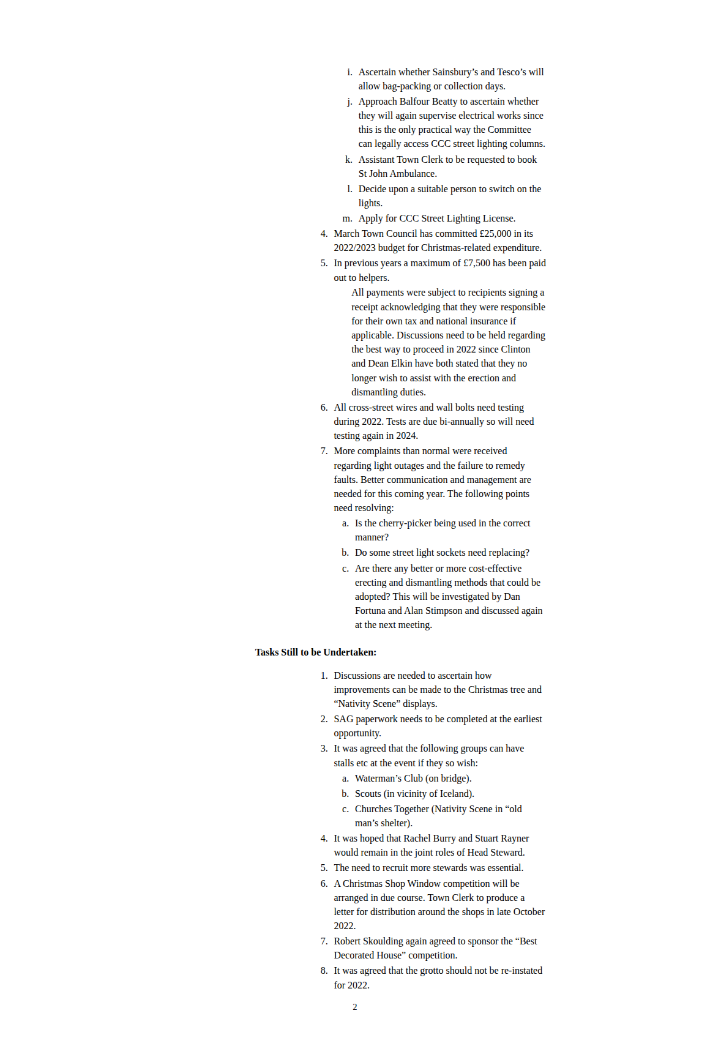Ascertain whether Sainsbury’s and Tesco’s will allow bag-packing or collection days.
Approach Balfour Beatty to ascertain whether they will again supervise electrical works since this is the only practical way the Committee can legally access CCC street lighting columns.
Assistant Town Clerk to be requested to book St John Ambulance.
Decide upon a suitable person to switch on the lights.
Apply for CCC Street Lighting License.
March Town Council has committed £25,000 in its 2022/2023 budget for Christmas-related expenditure.
In previous years a maximum of £7,500 has been paid out to helpers.
All payments were subject to recipients signing a receipt acknowledging that they were responsible for their own tax and national insurance if applicable. Discussions need to be held regarding the best way to proceed in 2022 since Clinton and Dean Elkin have both stated that they no longer wish to assist with the erection and dismantling duties.
All cross-street wires and wall bolts need testing during 2022. Tests are due bi-annually so will need testing again in 2024.
More complaints than normal were received regarding light outages and the failure to remedy faults. Better communication and management are needed for this coming year. The following points need resolving:
Is the cherry-picker being used in the correct manner?
Do some street light sockets need replacing?
Are there any better or more cost-effective erecting and dismantling methods that could be adopted? This will be investigated by Dan Fortuna and Alan Stimpson and discussed again at the next meeting.
Tasks Still to be Undertaken:
Discussions are needed to ascertain how improvements can be made to the Christmas tree and “Nativity Scene” displays.
SAG paperwork needs to be completed at the earliest opportunity.
It was agreed that the following groups can have stalls etc at the event if they so wish:
Waterman’s Club (on bridge).
Scouts (in vicinity of Iceland).
Churches Together (Nativity Scene in “old man’s shelter).
It was hoped that Rachel Burry and Stuart Rayner would remain in the joint roles of Head Steward.
The need to recruit more stewards was essential.
A Christmas Shop Window competition will be arranged in due course. Town Clerk to produce a letter for distribution around the shops in late October 2022.
Robert Skoulding again agreed to sponsor the “Best Decorated House” competition.
It was agreed that the grotto should not be re-instated for 2022.
2